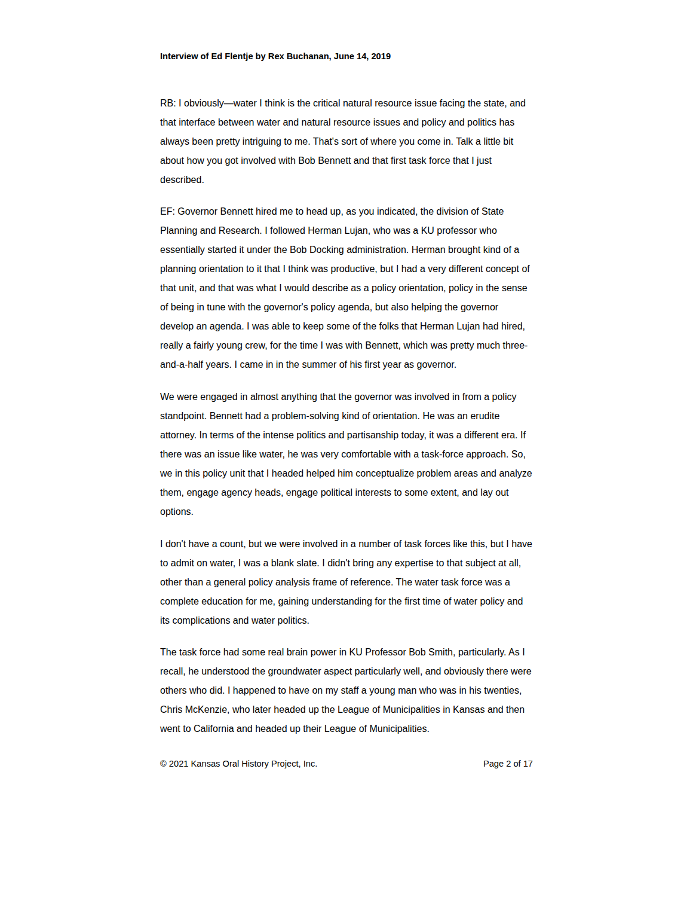Interview of Ed Flentje by Rex Buchanan, June 14, 2019
RB: I obviously—water I think is the critical natural resource issue facing the state, and that interface between water and natural resource issues and policy and politics has always been pretty intriguing to me. That's sort of where you come in. Talk a little bit about how you got involved with Bob Bennett and that first task force that I just described.
EF: Governor Bennett hired me to head up, as you indicated, the division of State Planning and Research. I followed Herman Lujan, who was a KU professor who essentially started it under the Bob Docking administration. Herman brought kind of a planning orientation to it that I think was productive, but I had a very different concept of that unit, and that was what I would describe as a policy orientation, policy in the sense of being in tune with the governor's policy agenda, but also helping the governor develop an agenda. I was able to keep some of the folks that Herman Lujan had hired, really a fairly young crew, for the time I was with Bennett, which was pretty much three-and-a-half years. I came in in the summer of his first year as governor.
We were engaged in almost anything that the governor was involved in from a policy standpoint. Bennett had a problem-solving kind of orientation. He was an erudite attorney. In terms of the intense politics and partisanship today, it was a different era. If there was an issue like water, he was very comfortable with a task-force approach. So, we in this policy unit that I headed helped him conceptualize problem areas and analyze them, engage agency heads, engage political interests to some extent, and lay out options.
I don't have a count, but we were involved in a number of task forces like this, but I have to admit on water, I was a blank slate. I didn't bring any expertise to that subject at all, other than a general policy analysis frame of reference. The water task force was a complete education for me, gaining understanding for the first time of water policy and its complications and water politics.
The task force had some real brain power in KU Professor Bob Smith, particularly. As I recall, he understood the groundwater aspect particularly well, and obviously there were others who did. I happened to have on my staff a young man who was in his twenties, Chris McKenzie, who later headed up the League of Municipalities in Kansas and then went to California and headed up their League of Municipalities.
© 2021 Kansas Oral History Project, Inc. Page 2 of 17